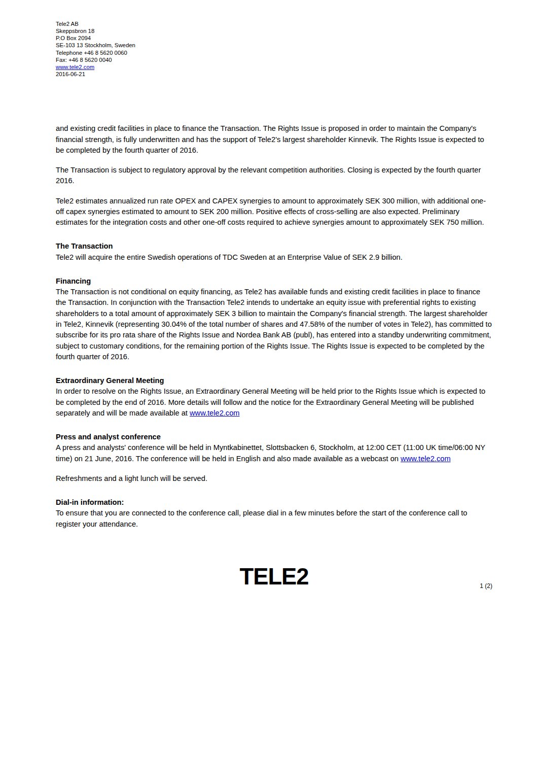Tele2 AB
Skeppsbron 18
P.O Box 2094
SE-103 13 Stockholm, Sweden
Telephone +46 8 5620 0060
Fax: +46 8 5620 0040
www.tele2.com
2016-06-21
and existing credit facilities in place to finance the Transaction. The Rights Issue is proposed in order to maintain the Company's financial strength, is fully underwritten and has the support of Tele2's largest shareholder Kinnevik. The Rights Issue is expected to be completed by the fourth quarter of 2016.
The Transaction is subject to regulatory approval by the relevant competition authorities. Closing is expected by the fourth quarter 2016.
Tele2 estimates annualized run rate OPEX and CAPEX synergies to amount to approximately SEK 300 million, with additional one-off capex synergies estimated to amount to SEK 200 million. Positive effects of cross-selling are also expected. Preliminary estimates for the integration costs and other one-off costs required to achieve synergies amount to approximately SEK 750 million.
The Transaction
Tele2 will acquire the entire Swedish operations of TDC Sweden at an Enterprise Value of SEK 2.9 billion.
Financing
The Transaction is not conditional on equity financing, as Tele2 has available funds and existing credit facilities in place to finance the Transaction. In conjunction with the Transaction Tele2 intends to undertake an equity issue with preferential rights to existing shareholders to a total amount of approximately SEK 3 billion to maintain the Company's financial strength. The largest shareholder in Tele2, Kinnevik (representing 30.04% of the total number of shares and 47.58% of the number of votes in Tele2), has committed to subscribe for its pro rata share of the Rights Issue and Nordea Bank AB (publ), has entered into a standby underwriting commitment, subject to customary conditions, for the remaining portion of the Rights Issue. The Rights Issue is expected to be completed by the fourth quarter of 2016.
Extraordinary General Meeting
In order to resolve on the Rights Issue, an Extraordinary General Meeting will be held prior to the Rights Issue which is expected to be completed by the end of 2016. More details will follow and the notice for the Extraordinary General Meeting will be published separately and will be made available at www.tele2.com
Press and analyst conference
A press and analysts' conference will be held in Myntkabinettet, Slottsbacken 6, Stockholm, at 12:00 CET (11:00 UK time/06:00 NY time) on 21 June, 2016. The conference will be held in English and also made available as a webcast on www.tele2.com
Refreshments and a light lunch will be served.
Dial-in information:
To ensure that you are connected to the conference call, please dial in a few minutes before the start of the conference call to register your attendance.
TELE2
1 (2)